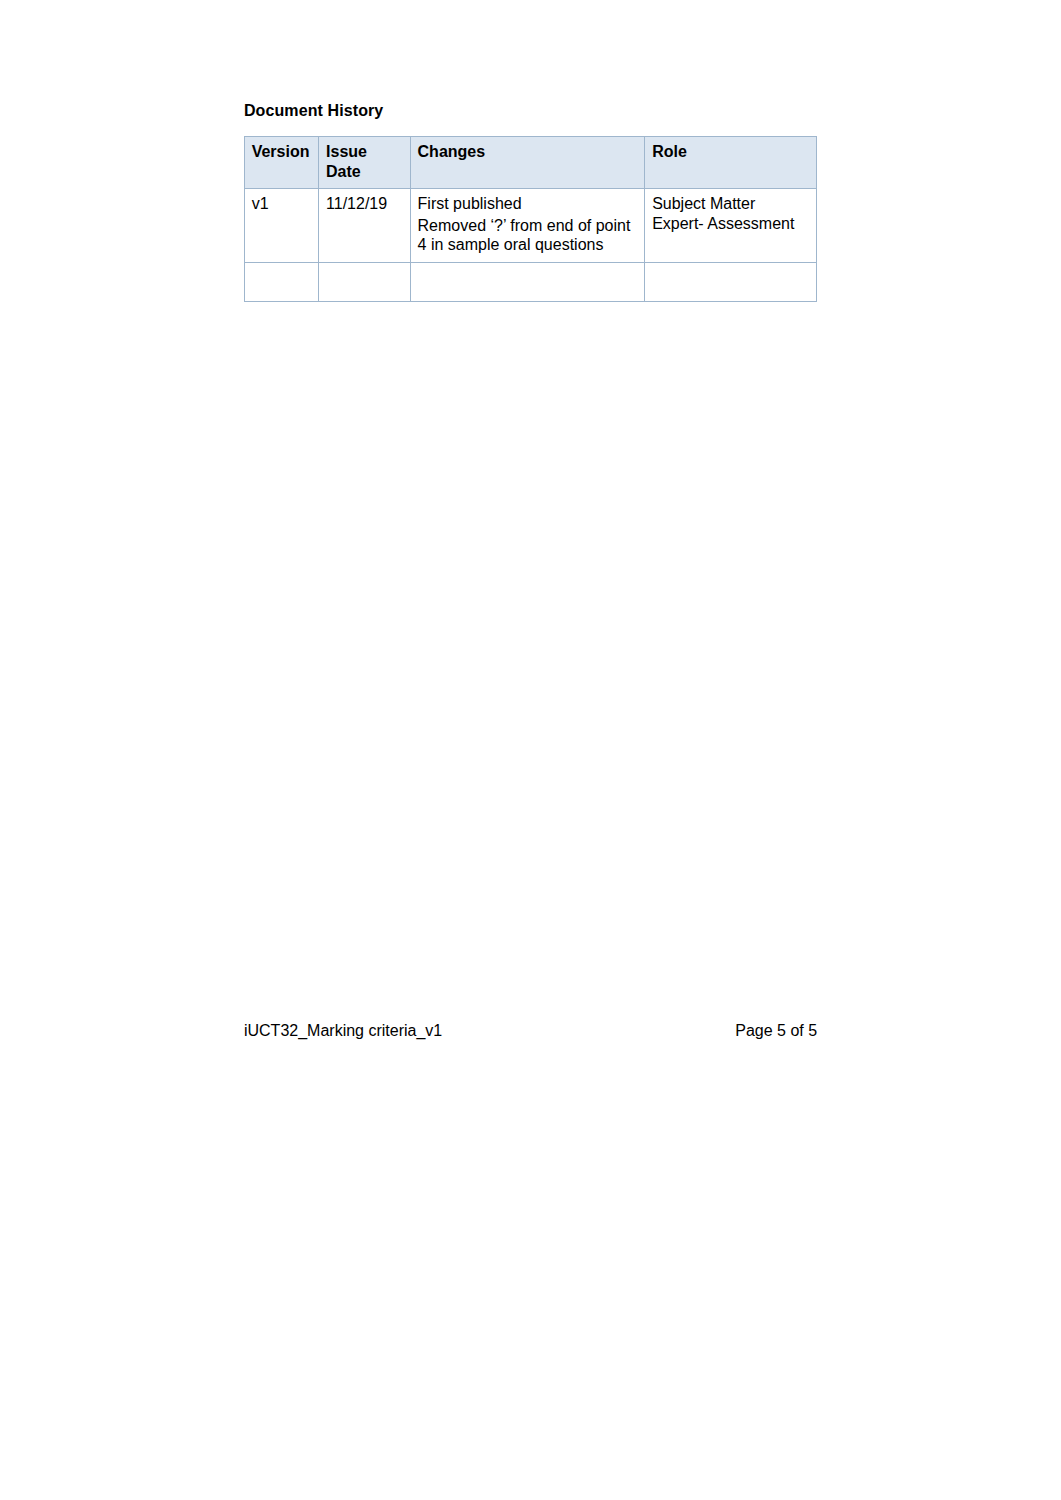Document History
| Version | Issue Date | Changes | Role |
| --- | --- | --- | --- |
| v1 | 11/12/19 | First published Removed ‘?’ from end of point 4 in sample oral questions | Subject Matter Expert- Assessment |
iUCT32_Marking criteria_v1
Page 5 of 5